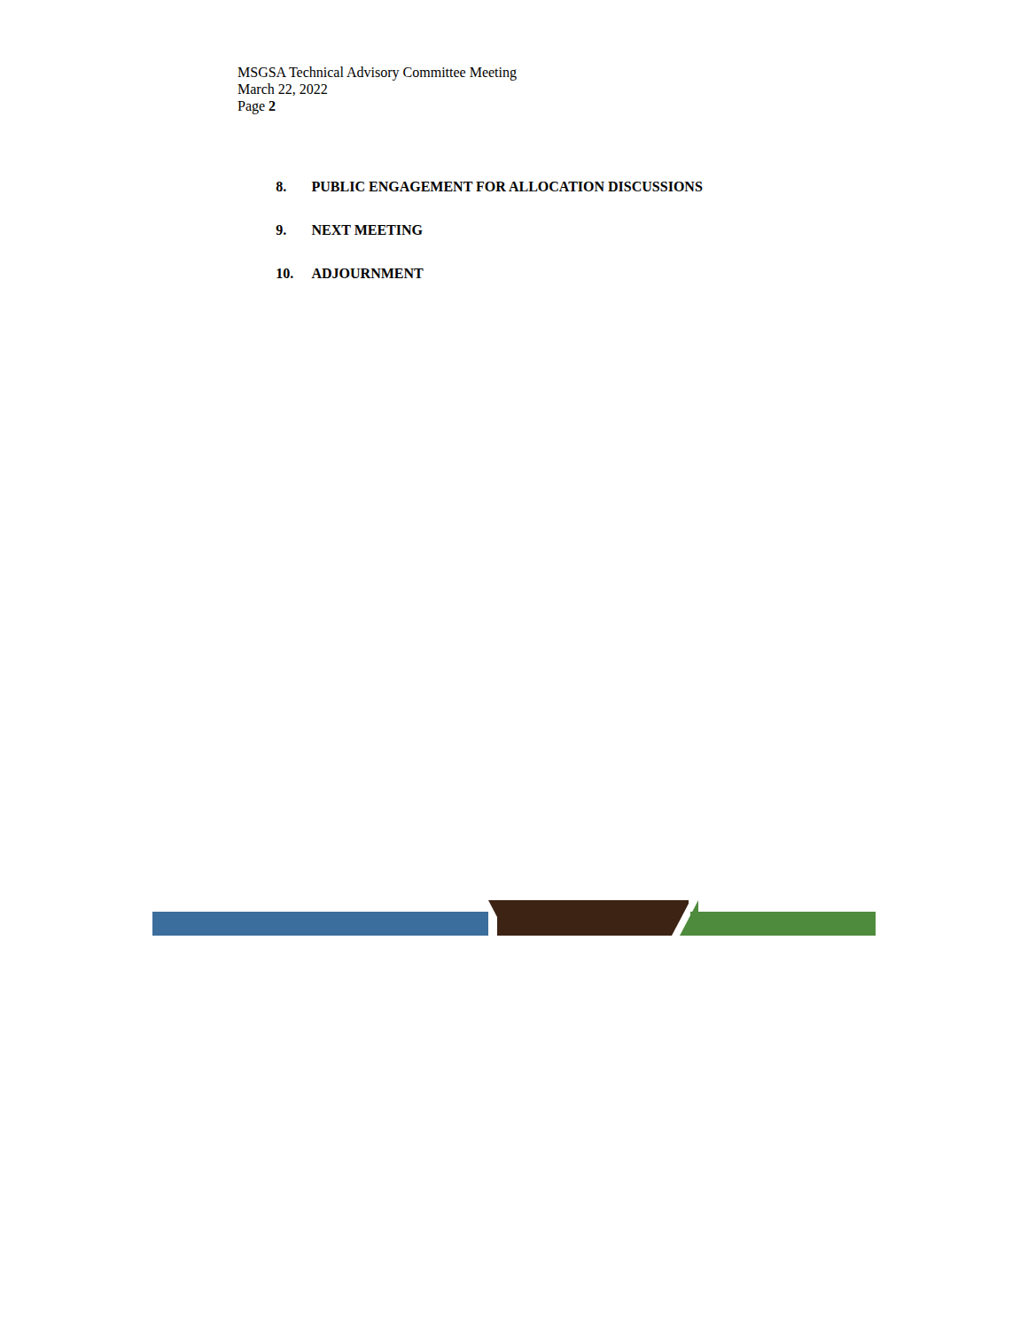MSGSA Technical Advisory Committee Meeting
March 22, 2022
Page 2
8. PUBLIC ENGAGEMENT FOR ALLOCATION DISCUSSIONS
9. NEXT MEETING
10. ADJOURNMENT